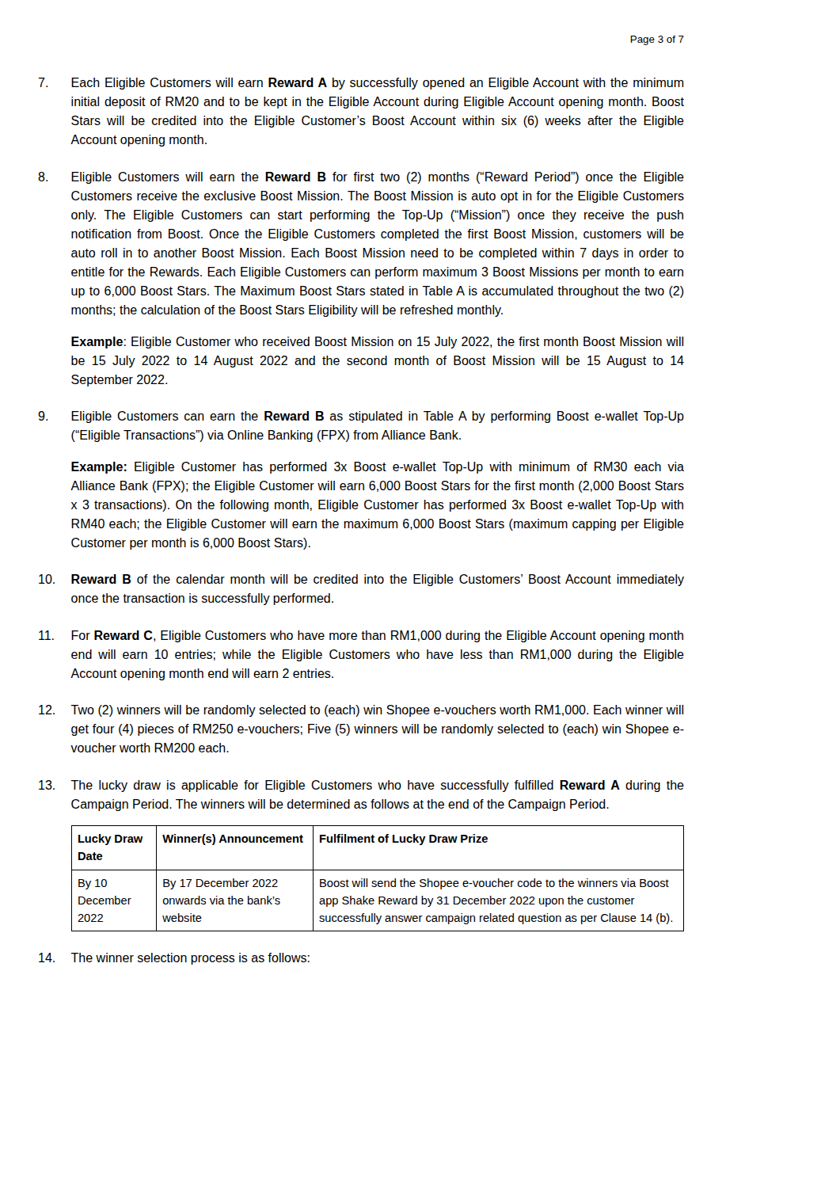Page 3 of 7
Each Eligible Customers will earn Reward A by successfully opened an Eligible Account with the minimum initial deposit of RM20 and to be kept in the Eligible Account during Eligible Account opening month. Boost Stars will be credited into the Eligible Customer’s Boost Account within six (6) weeks after the Eligible Account opening month.
Eligible Customers will earn the Reward B for first two (2) months (“Reward Period”) once the Eligible Customers receive the exclusive Boost Mission. The Boost Mission is auto opt in for the Eligible Customers only. The Eligible Customers can start performing the Top-Up (“Mission”) once they receive the push notification from Boost. Once the Eligible Customers completed the first Boost Mission, customers will be auto roll in to another Boost Mission. Each Boost Mission need to be completed within 7 days in order to entitle for the Rewards. Each Eligible Customers can perform maximum 3 Boost Missions per month to earn up to 6,000 Boost Stars. The Maximum Boost Stars stated in Table A is accumulated throughout the two (2) months; the calculation of the Boost Stars Eligibility will be refreshed monthly.
Example: Eligible Customer who received Boost Mission on 15 July 2022, the first month Boost Mission will be 15 July 2022 to 14 August 2022 and the second month of Boost Mission will be 15 August to 14 September 2022.
Eligible Customers can earn the Reward B as stipulated in Table A by performing Boost e-wallet Top-Up (“Eligible Transactions”) via Online Banking (FPX) from Alliance Bank.
Example: Eligible Customer has performed 3x Boost e-wallet Top-Up with minimum of RM30 each via Alliance Bank (FPX); the Eligible Customer will earn 6,000 Boost Stars for the first month (2,000 Boost Stars x 3 transactions). On the following month, Eligible Customer has performed 3x Boost e-wallet Top-Up with RM40 each; the Eligible Customer will earn the maximum 6,000 Boost Stars (maximum capping per Eligible Customer per month is 6,000 Boost Stars).
Reward B of the calendar month will be credited into the Eligible Customers’ Boost Account immediately once the transaction is successfully performed.
For Reward C, Eligible Customers who have more than RM1,000 during the Eligible Account opening month end will earn 10 entries; while the Eligible Customers who have less than RM1,000 during the Eligible Account opening month end will earn 2 entries.
Two (2) winners will be randomly selected to (each) win Shopee e-vouchers worth RM1,000. Each winner will get four (4) pieces of RM250 e-vouchers; Five (5) winners will be randomly selected to (each) win Shopee e-voucher worth RM200 each.
The lucky draw is applicable for Eligible Customers who have successfully fulfilled Reward A during the Campaign Period. The winners will be determined as follows at the end of the Campaign Period.
| Lucky Draw Date | Winner(s) Announcement | Fulfilment of Lucky Draw Prize |
| --- | --- | --- |
| By 10 December 2022 | By 17 December 2022 onwards via the bank’s website | Boost will send the Shopee e-voucher code to the winners via Boost app Shake Reward by 31 December 2022 upon the customer successfully answer campaign related question as per Clause 14 (b). |
The winner selection process is as follows: